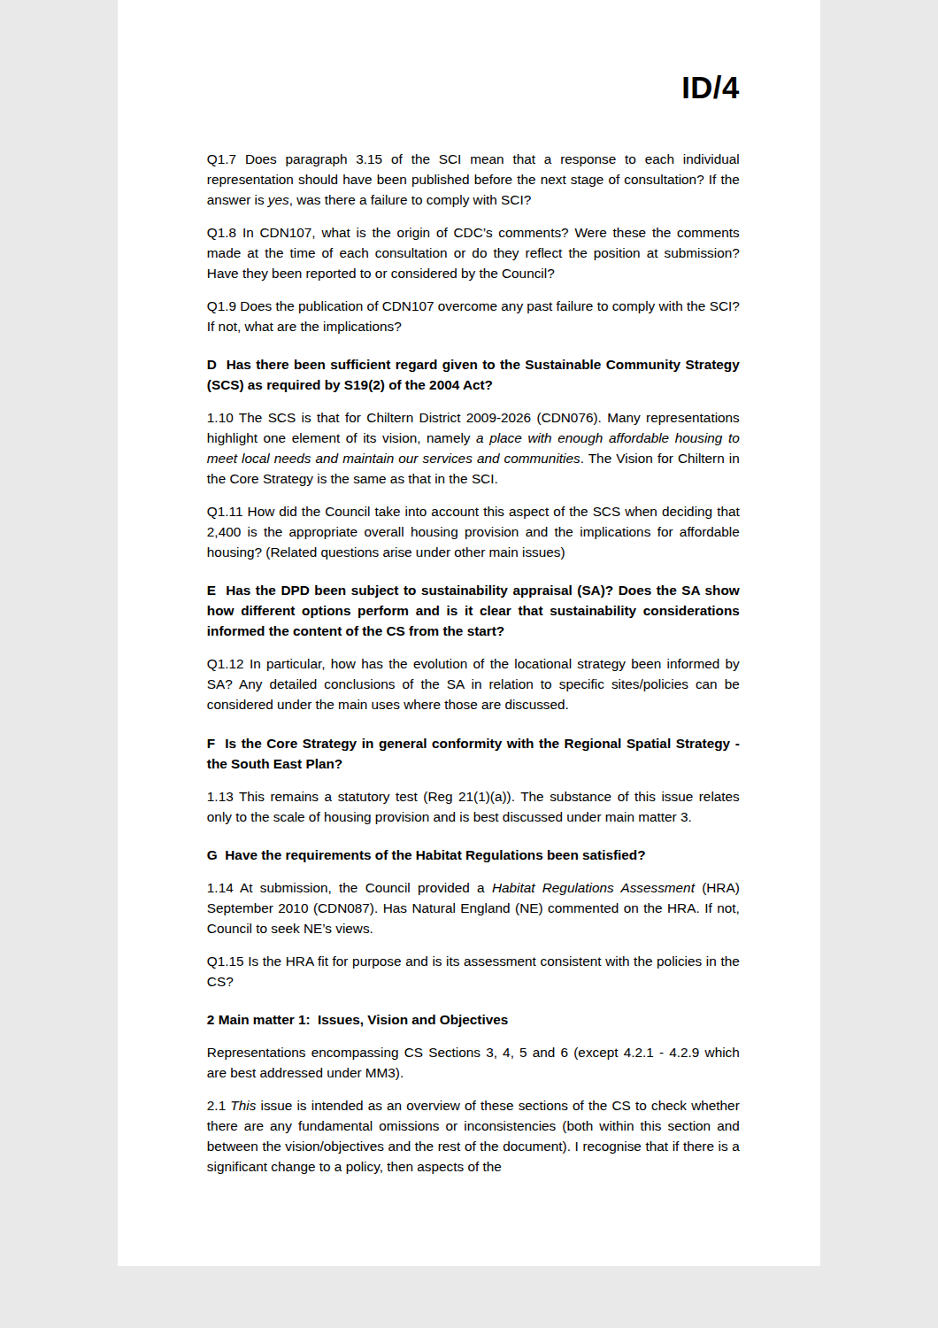ID/4
Q1.7 Does paragraph 3.15 of the SCI mean that a response to each individual representation should have been published before the next stage of consultation? If the answer is yes, was there a failure to comply with SCI?
Q1.8 In CDN107, what is the origin of CDC’s comments? Were these the comments made at the time of each consultation or do they reflect the position at submission? Have they been reported to or considered by the Council?
Q1.9 Does the publication of CDN107 overcome any past failure to comply with the SCI? If not, what are the implications?
D Has there been sufficient regard given to the Sustainable Community Strategy (SCS) as required by S19(2) of the 2004 Act?
1.10 The SCS is that for Chiltern District 2009-2026 (CDN076). Many representations highlight one element of its vision, namely a place with enough affordable housing to meet local needs and maintain our services and communities. The Vision for Chiltern in the Core Strategy is the same as that in the SCI.
Q1.11 How did the Council take into account this aspect of the SCS when deciding that 2,400 is the appropriate overall housing provision and the implications for affordable housing? (Related questions arise under other main issues)
E Has the DPD been subject to sustainability appraisal (SA)? Does the SA show how different options perform and is it clear that sustainability considerations informed the content of the CS from the start?
Q1.12 In particular, how has the evolution of the locational strategy been informed by SA? Any detailed conclusions of the SA in relation to specific sites/policies can be considered under the main uses where those are discussed.
F Is the Core Strategy in general conformity with the Regional Spatial Strategy - the South East Plan?
1.13 This remains a statutory test (Reg 21(1)(a)). The substance of this issue relates only to the scale of housing provision and is best discussed under main matter 3.
G Have the requirements of the Habitat Regulations been satisfied?
1.14 At submission, the Council provided a Habitat Regulations Assessment (HRA) September 2010 (CDN087). Has Natural England (NE) commented on the HRA. If not, Council to seek NE’s views.
Q1.15 Is the HRA fit for purpose and is its assessment consistent with the policies in the CS?
2 Main matter 1: Issues, Vision and Objectives
Representations encompassing CS Sections 3, 4, 5 and 6 (except 4.2.1 - 4.2.9 which are best addressed under MM3).
2.1 This issue is intended as an overview of these sections of the CS to check whether there are any fundamental omissions or inconsistencies (both within this section and between the vision/objectives and the rest of the document). I recognise that if there is a significant change to a policy, then aspects of the